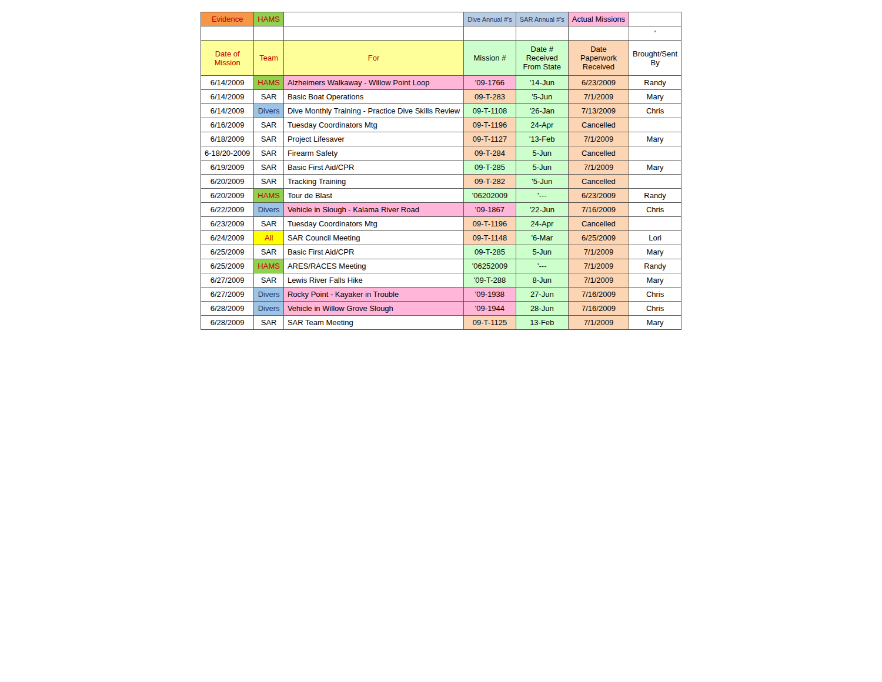| Evidence | HAMS | | Dive Annual #'s | SAR Annual #'s | Actual Missions | |
| | | | | | | ' |
| Date of Mission | Team | For | Mission # | Date # Received From State | Date Paperwork Received | Brought/Sent By |
| 6/14/2009 | HAMS | Alzheimers Walkaway - Willow Point Loop | '09-1766 | '14-Jun | 6/23/2009 | Randy |
| 6/14/2009 | SAR | Basic Boat Operations | 09-T-283 | '5-Jun | 7/1/2009 | Mary |
| 6/14/2009 | Divers | Dive Monthly Training - Practice Dive Skills Review | 09-T-1108 | '26-Jan | 7/13/2009 | Chris |
| 6/16/2009 | SAR | Tuesday Coordinators Mtg | 09-T-1196 | 24-Apr | Cancelled | |
| 6/18/2009 | SAR | Project Lifesaver | 09-T-1127 | '13-Feb | 7/1/2009 | Mary |
| 6-18/20-2009 | SAR | Firearm Safety | 09-T-284 | 5-Jun | Cancelled | |
| 6/19/2009 | SAR | Basic First Aid/CPR | 09-T-285 | 5-Jun | 7/1/2009 | Mary |
| 6/20/2009 | SAR | Tracking Training | 09-T-282 | '5-Jun | Cancelled | |
| 6/20/2009 | HAMS | Tour de Blast | '06202009 | '--- | 6/23/2009 | Randy |
| 6/22/2009 | Divers | Vehicle in Slough - Kalama River Road | '09-1867 | '22-Jun | 7/16/2009 | Chris |
| 6/23/2009 | SAR | Tuesday Coordinators Mtg | 09-T-1196 | 24-Apr | Cancelled | |
| 6/24/2009 | All | SAR Council Meeting | 09-T-1148 | '6-Mar | 6/25/2009 | Lori |
| 6/25/2009 | SAR | Basic First Aid/CPR | 09-T-285 | 5-Jun | 7/1/2009 | Mary |
| 6/25/2009 | HAMS | ARES/RACES Meeting | '06252009 | '--- | 7/1/2009 | Randy |
| 6/27/2009 | SAR | Lewis River Falls Hike | '09-T-288 | 8-Jun | 7/1/2009 | Mary |
| 6/27/2009 | Divers | Rocky Point - Kayaker in Trouble | '09-1938 | 27-Jun | 7/16/2009 | Chris |
| 6/28/2009 | Divers | Vehicle in Willow Grove Slough | '09-1944 | 28-Jun | 7/16/2009 | Chris |
| 6/28/2009 | SAR | SAR Team Meeting | 09-T-1125 | 13-Feb | 7/1/2009 | Mary |